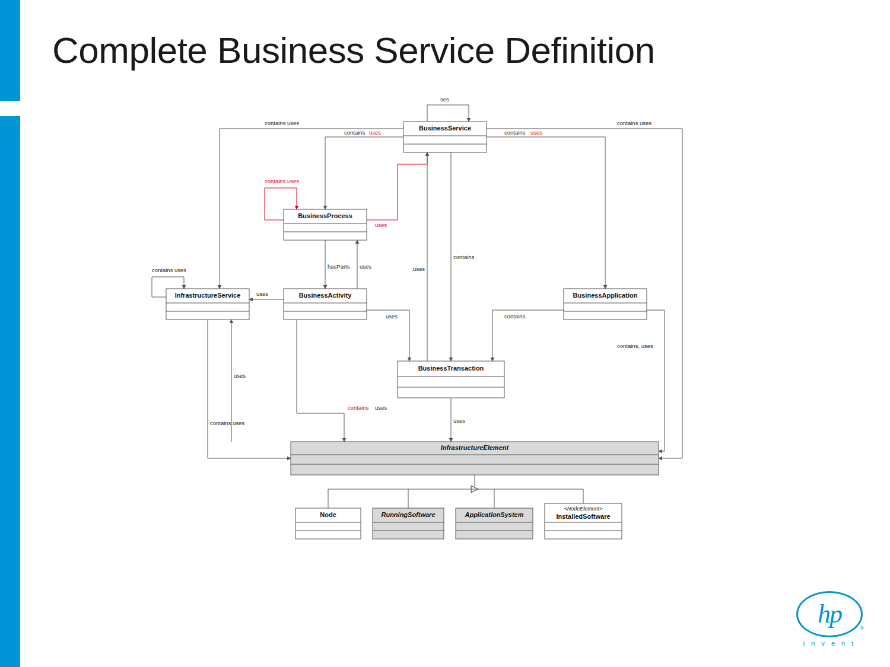Complete Business Service Definition
UML class diagram of a complete business service definition Classes: BusinessService, BusinessProcess, BusinessActivity, InfrastructureService, BusinessApplication, BusinessTransaction, InfrastructureElement, Node, RunningSoftware, ApplicationSystem, InstalledSoftware. Relationships labelled "contains", "uses", "contains uses", "hasParts" and "ses". BusinessService BusinessProcess InfrastructureService BusinessActivity BusinessApplication BusinessTransaction InfrastructureElement Node RunningSoftware ApplicationSystem <NodeElement> InstalledSoftware ses contains uses contains uses uses contains uses contains uses contains uses hasParts uses uses contains uses contains uses uses contains uses contains, uses contains uses contains uses uses
hp
®
i n v e n t